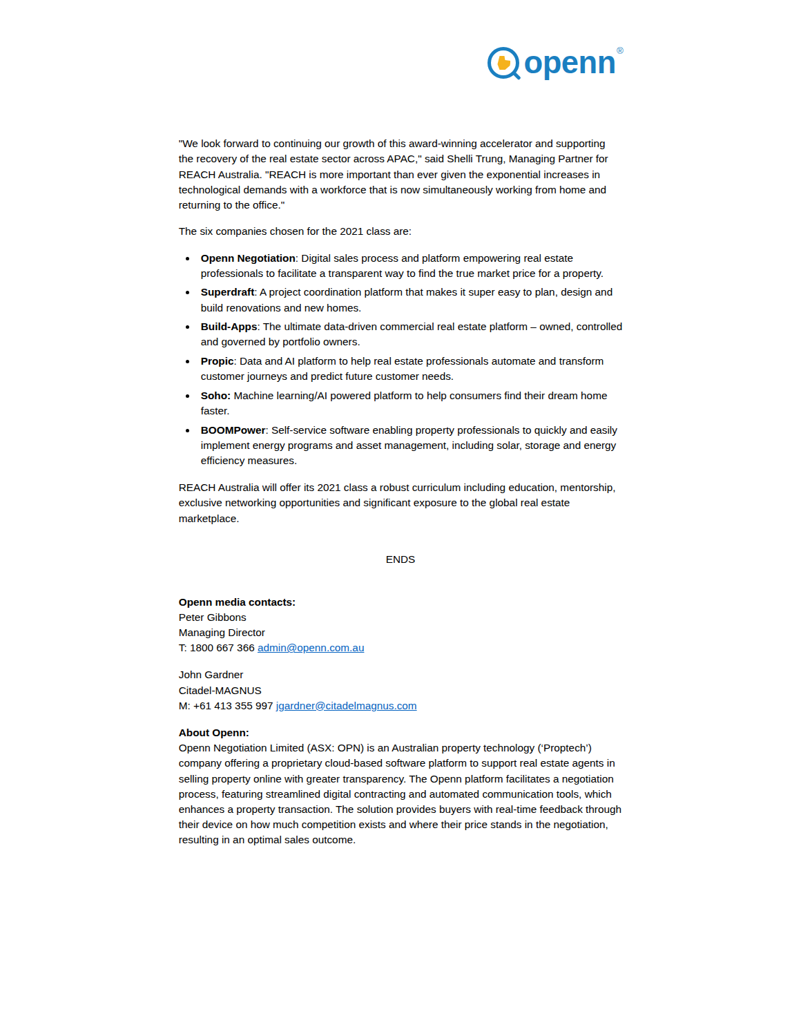openn®
"We look forward to continuing our growth of this award-winning accelerator and supporting the recovery of the real estate sector across APAC," said Shelli Trung, Managing Partner for REACH Australia. "REACH is more important than ever given the exponential increases in technological demands with a workforce that is now simultaneously working from home and returning to the office."
The six companies chosen for the 2021 class are:
Openn Negotiation: Digital sales process and platform empowering real estate professionals to facilitate a transparent way to find the true market price for a property.
Superdraft: A project coordination platform that makes it super easy to plan, design and build renovations and new homes.
Build-Apps: The ultimate data-driven commercial real estate platform – owned, controlled and governed by portfolio owners.
Propic: Data and AI platform to help real estate professionals automate and transform customer journeys and predict future customer needs.
Soho: Machine learning/AI powered platform to help consumers find their dream home faster.
BOOMPower: Self-service software enabling property professionals to quickly and easily implement energy programs and asset management, including solar, storage and energy efficiency measures.
REACH Australia will offer its 2021 class a robust curriculum including education, mentorship, exclusive networking opportunities and significant exposure to the global real estate marketplace.
ENDS
Openn media contacts:
Peter Gibbons
Managing Director
T: 1800 667 366 admin@openn.com.au
John Gardner
Citadel-MAGNUS
M: +61 413 355 997 jgardner@citadelmagnus.com
About Openn:
Openn Negotiation Limited (ASX: OPN) is an Australian property technology (‘Proptech’) company offering a proprietary cloud-based software platform to support real estate agents in selling property online with greater transparency. The Openn platform facilitates a negotiation process, featuring streamlined digital contracting and automated communication tools, which enhances a property transaction. The solution provides buyers with real-time feedback through their device on how much competition exists and where their price stands in the negotiation, resulting in an optimal sales outcome.